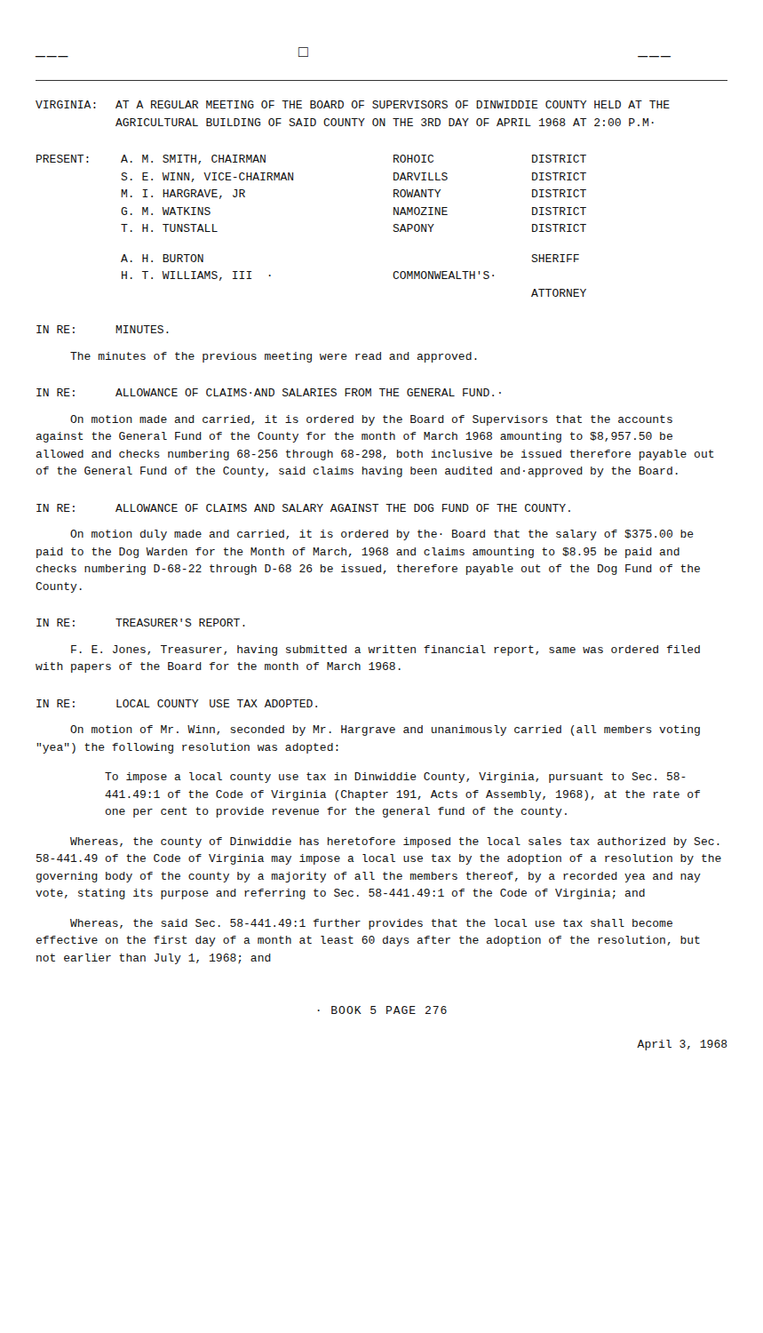——— □ ———  
VIRGINIA: AT A REGULAR MEETING OF THE BOARD OF SUPERVISORS OF DINWIDDIE COUNTY HELD AT THE AGRICULTURAL BUILDING OF SAID COUNTY ON THE 3RD DAY OF APRIL 1968 AT 2:00 P.M·
| PRESENT: | A. M. SMITH, CHAIRMAN | ROHOIC | DISTRICT |
| | S. E. WINN, VICE-CHAIRMAN | DARVILLS | DISTRICT |
| | M. I. HARGRAVE, JR | ROWANTY | DISTRICT |
| | G. M. WATKINS | NAMOZINE | DISTRICT |
| | T. H. TUNSTALL | SAPONY | DISTRICT |
| | A. H. BURTON | | SHERIFF |
| | H. T. WILLIAMS, III · | COMMONWEALTH'S· | |
| | | | ATTORNEY |
IN RE: MINUTES.
The minutes of the previous meeting were read and approved.
IN RE: ALLOWANCE OF CLAIMS·AND SALARIES FROM THE GENERAL FUND.·
On motion made and carried, it is ordered by the Board of Supervisors that the accounts against the General Fund of the County for the month of March 1968 amounting to $8,957.50 be allowed and checks numbering 68-256 through 68-298, both inclusive be issued therefore payable out of the General Fund of the County, said claims having been audited and·approved by the Board.
IN RE: ALLOWANCE OF CLAIMS AND SALARY AGAINST THE DOG FUND OF THE COUNTY.
On motion duly made and carried, it is ordered by the· Board that the salary of $375.00 be paid to the Dog Warden for the Month of March, 1968 and claims amounting to $8.95 be paid and checks numbering D-68-22 through D-68 26 be issued, therefore payable out of the Dog Fund of the County.
IN RE: TREASURER'S REPORT.
F. E. Jones, Treasurer, having submitted a written financial report, same was ordered filed with papers of the Board for the month of March 1968.
IN RE: LOCAL COUNTY  USE TAX ADOPTED.
On motion of Mr. Winn, seconded by Mr. Hargrave and unanimously carried (all members voting "yea") the following resolution was adopted:
To impose a local county use tax in Dinwiddie County, Virginia, pursuant to Sec. 58-441.49:1 of the Code of Virginia (Chapter 191, Acts of Assembly, 1968), at the rate of one per cent to provide revenue for the general fund of the county.
Whereas, the county of Dinwiddie has heretofore imposed the local sales tax authorized by Sec. 58-441.49 of the Code of Virginia may impose a local use tax by the adoption of a resolution by the governing body of the county by a majority of all the members thereof, by a recorded yea and nay vote, stating its purpose and referring to Sec. 58-441.49:1 of the Code of Virginia; and
Whereas, the said Sec. 58-441.49:1 further provides that the local use tax shall become effective on the first day of a month at least 60 days after the adoption of the resolution, but not earlier than July 1, 1968; and
· BOOK 5 PAGE 276
April 3, 1968